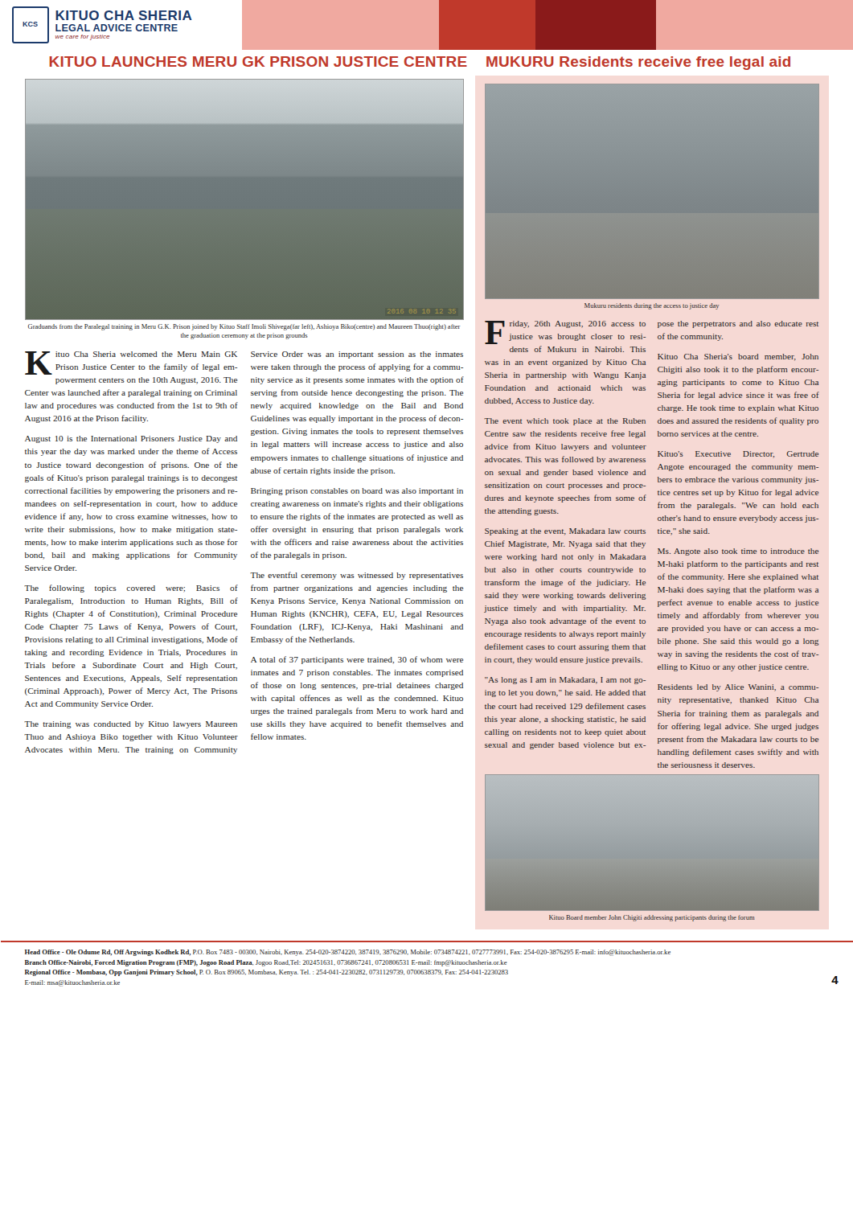KCS
KITUO CHA SHERIA
LEGAL ADVICE CENTRE
we care for justice
KITUO LAUNCHES MERU GK PRISON JUSTICE CENTRE
MUKURU Residents receive free legal aid
2016 08 10 12 35
Graduands from the Paralegal training in Meru G.K. Prison joined by Kituo Staff Imoli Shivega(far left), Ashioya Biko(centre) and Maureen Thuo(right) after the graduation ceremony at the prison grounds
Kituo Cha Sheria welcomed the Meru Main GK Prison Justice Center to the family of legal empowerment centers on the 10th August, 2016. The Center was launched after a paralegal training on Criminal law and procedures was conducted from the 1st to 9th of August 2016 at the Prison facility.
August 10 is the International Prisoners Justice Day and this year the day was marked under the theme of Access to Justice toward decongestion of prisons. One of the goals of Kituo's prison paralegal trainings is to decongest correctional facilities by empowering the prisoners and remandees on self-representation in court, how to adduce evidence if any, how to cross examine witnesses, how to write their submissions, how to make mitigation statements, how to make interim applications such as those for bond, bail and making applications for Community Service Order.
The following topics covered were; Basics of Paralegalism, Introduction to Human Rights, Bill of Rights (Chapter 4 of Constitution), Criminal Procedure Code Chapter 75 Laws of Kenya, Powers of Court, Provisions relating to all Criminal investigations, Mode of taking and recording Evidence in Trials, Procedures in Trials before a Subordinate Court and High Court, Sentences and Executions, Appeals, Self representation (Criminal Approach), Power of Mercy Act, The Prisons Act and Community Service Order.
The training was conducted by Kituo lawyers Maureen Thuo and Ashioya Biko together with Kituo Volunteer Advocates within Meru. The training on Community Service Order was an important session as the inmates were taken through the process of applying for a community service as it presents some inmates with the option of serving from outside hence decongesting the prison. The newly acquired knowledge on the Bail and Bond Guidelines was equally important in the process of decongestion. Giving inmates the tools to represent themselves in legal matters will increase access to justice and also empowers inmates to challenge situations of injustice and abuse of certain rights inside the prison.
Bringing prison constables on board was also important in creating awareness on inmate's rights and their obligations to ensure the rights of the inmates are protected as well as offer oversight in ensuring that prison paralegals work with the officers and raise awareness about the activities of the paralegals in prison.
The eventful ceremony was witnessed by representatives from partner organizations and agencies including the Kenya Prisons Service, Kenya National Commission on Human Rights (KNCHR), CEFA, EU, Legal Resources Foundation (LRF), ICJ-Kenya, Haki Mashinani and Embassy of the Netherlands.
A total of 37 participants were trained, 30 of whom were inmates and 7 prison constables. The inmates comprised of those on long sentences, pre-trial detainees charged with capital offences as well as the condemned. Kituo urges the trained paralegals from Meru to work hard and use skills they have acquired to benefit themselves and fellow inmates.
Mukuru residents during the access to justice day
Friday, 26th August, 2016 access to justice was brought closer to residents of Mukuru in Nairobi. This was in an event organized by Kituo Cha Sheria in partnership with Wangu Kanja Foundation and actionaid which was dubbed, Access to Justice day.
The event which took place at the Ruben Centre saw the residents receive free legal advice from Kituo lawyers and volunteer advocates. This was followed by awareness on sexual and gender based violence and sensitization on court processes and procedures and keynote speeches from some of the attending guests.
Speaking at the event, Makadara law courts Chief Magistrate, Mr. Nyaga said that they were working hard not only in Makadara but also in other courts countrywide to transform the image of the judiciary. He said they were working towards delivering justice timely and with impartiality. Mr. Nyaga also took advantage of the event to encourage residents to always report mainly defilement cases to court assuring them that in court, they would ensure justice prevails.
"As long as I am in Makadara, I am not going to let you down," he said. He added that the court had received 129 defilement cases this year alone, a shocking statistic, he said calling on residents not to keep quiet about sexual and gender based violence but expose the perpetrators and also educate rest of the community.
Kituo Cha Sheria's board member, John Chigiti also took it to the platform encouraging participants to come to Kituo Cha Sheria for legal advice since it was free of charge. He took time to explain what Kituo does and assured the residents of quality pro borno services at the centre.
Kituo's Executive Director, Gertrude Angote encouraged the community members to embrace the various community justice centres set up by Kituo for legal advice from the paralegals. "We can hold each other's hand to ensure everybody access justice," she said.
Ms. Angote also took time to introduce the M-haki platform to the participants and rest of the community. Here she explained what M-haki does saying that the platform was a perfect avenue to enable access to justice timely and affordably from wherever you are provided you have or can access a mobile phone. She said this would go a long way in saving the residents the cost of travelling to Kituo or any other justice centre.
Residents led by Alice Wanini, a community representative, thanked Kituo Cha Sheria for training them as paralegals and for offering legal advice. She urged judges present from the Makadara law courts to be handling defilement cases swiftly and with the seriousness it deserves.
Kituo Board member John Chigiti addressing participants during the forum
Head Office - Ole Odume Rd, Off Argwings Kodhek Rd, P.O. Box 7483 - 00300, Nairobi, Kenya. 254-020-3874220, 387419, 3876290, Mobile: 0734874221, 0727773991, Fax: 254-020-3876295 E-mail: info@kituochasheria.or.ke
Branch Office-Nairobi, Forced Migration Program (FMP), Jogoo Road Plaza, Jogoo Road,Tel: 202451631, 0736867241, 0720806531 E-mail: fmp@kituochasheria.or.ke
Regional Office - Mombasa, Opp Ganjoni Primary School, P. O. Box 89065, Mombasa, Kenya. Tel. : 254-041-2230282, 0731129739, 0700638379, Fax: 254-041-2230283
E-mail: msa@kituochasheria.or.ke
4